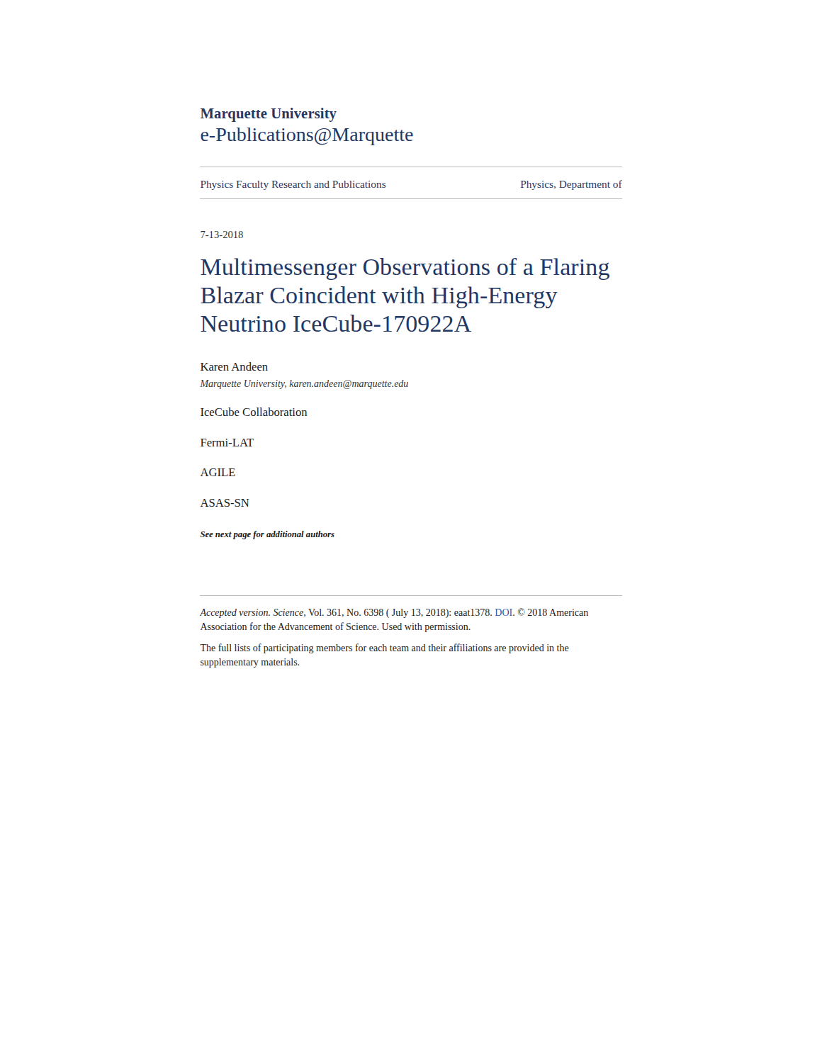Marquette University
e-Publications@Marquette
Physics Faculty Research and Publications
Physics, Department of
7-13-2018
Multimessenger Observations of a Flaring Blazar Coincident with High-Energy Neutrino IceCube-170922A
Karen Andeen
Marquette University, karen.andeen@marquette.edu
IceCube Collaboration
Fermi-LAT
AGILE
ASAS-SN
See next page for additional authors
Accepted version. Science, Vol. 361, No. 6398 ( July 13, 2018): eaat1378. DOI. © 2018 American Association for the Advancement of Science. Used with permission.
The full lists of participating members for each team and their affiliations are provided in the supplementary materials.